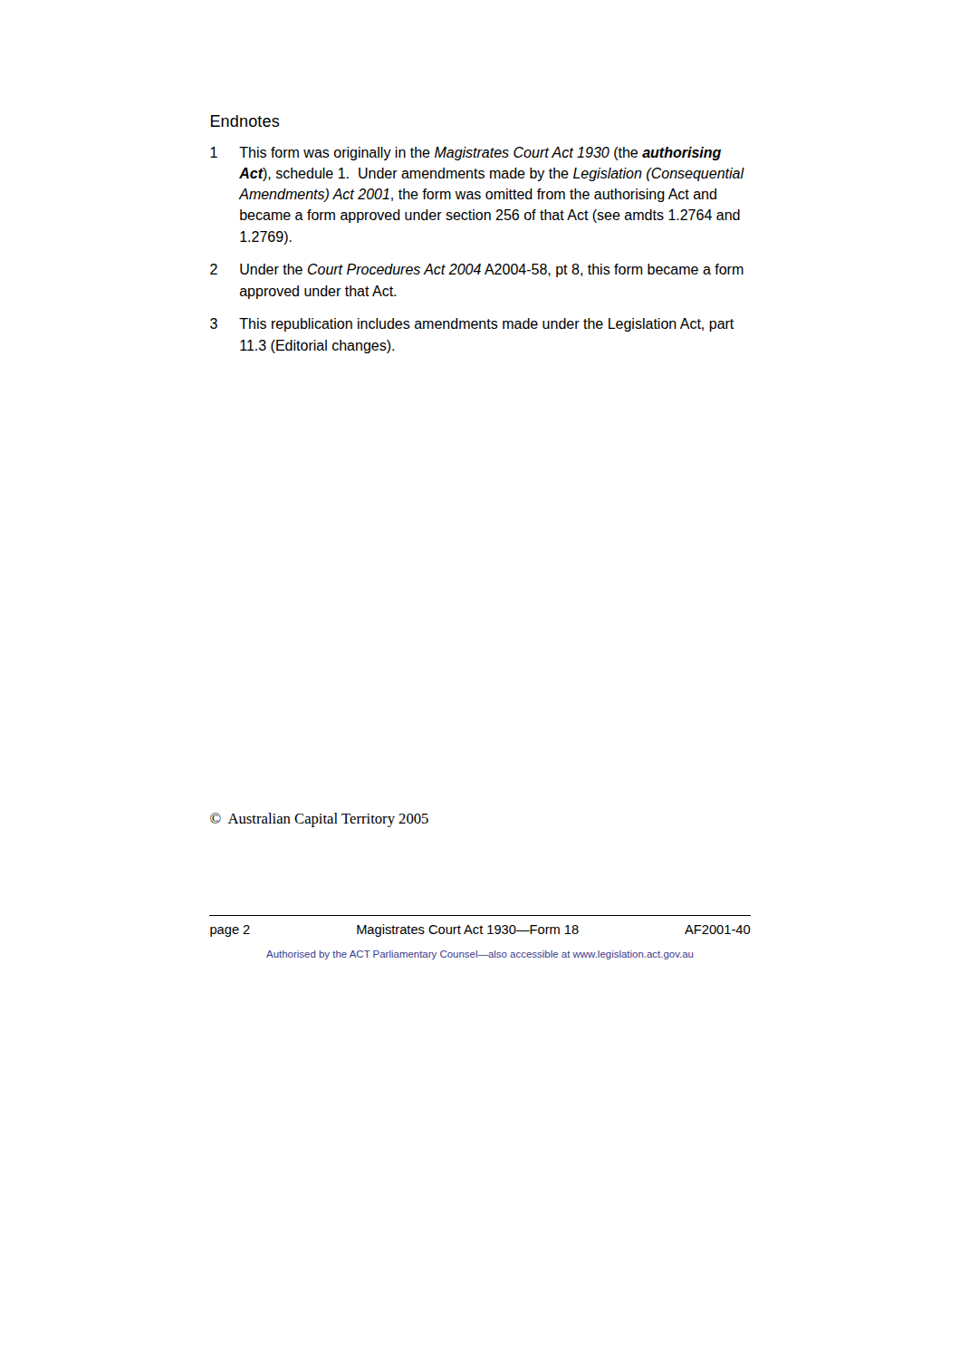Endnotes
1 This form was originally in the Magistrates Court Act 1930 (the authorising Act), schedule 1. Under amendments made by the Legislation (Consequential Amendments) Act 2001, the form was omitted from the authorising Act and became a form approved under section 256 of that Act (see amdts 1.2764 and 1.2769).
2 Under the Court Procedures Act 2004 A2004-58, pt 8, this form became a form approved under that Act.
3 This republication includes amendments made under the Legislation Act, part 11.3 (Editorial changes).
© Australian Capital Territory 2005
page 2 Magistrates Court Act 1930—Form 18 AF2001-40
Authorised by the ACT Parliamentary Counsel—also accessible at www.legislation.act.gov.au